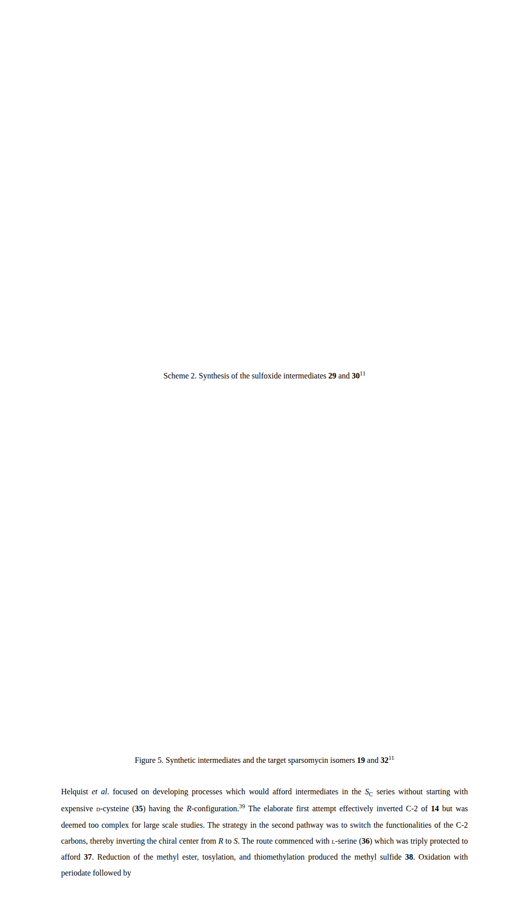Scheme 2. Synthesis of the sulfoxide intermediates 29 and 3011
Figure 5. Synthetic intermediates and the target sparsomycin isomers 19 and 3211
Helquist et al. focused on developing processes which would afford intermediates in the SC series without starting with expensive d-cysteine (35) having the R-configuration.39 The elaborate first attempt effectively inverted C-2 of 14 but was deemed too complex for large scale studies. The strategy in the second pathway was to switch the functionalities of the C-2 carbons, thereby inverting the chiral center from R to S. The route commenced with l-serine (36) which was triply protected to afford 37. Reduction of the methyl ester, tosylation, and thiomethylation produced the methyl sulfide 38. Oxidation with periodate followed by